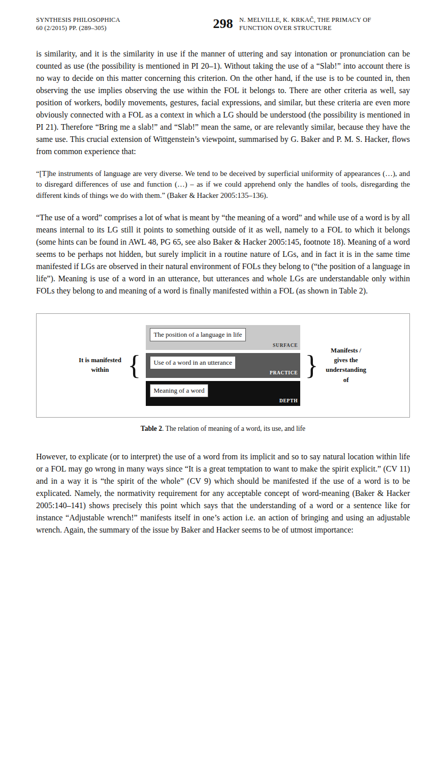Synthesis Philosophica
60 (2/2015) pp. (289–305)
298
N. Melville, K. Krkač, The Primacy of
Function over Structure
is similarity, and it is the similarity in use if the manner of uttering and say intonation or pronunciation can be counted as use (the possibility is mentioned in PI 20–1). Without taking the use of a “Slab!” into account there is no way to decide on this matter concerning this criterion. On the other hand, if the use is to be counted in, then observing the use implies observing the use within the FOL it belongs to. There are other criteria as well, say position of workers, bodily movements, gestures, facial expressions, and similar, but these criteria are even more obviously connected with a FOL as a context in which a LG should be understood (the possibility is mentioned in PI 21). Therefore “Bring me a slab!” and “Slab!” mean the same, or are relevantly similar, because they have the same use. This crucial extension of Wittgenstein’s viewpoint, summarised by G. Baker and P. M. S. Hacker, flows from common experience that:
“[T]he instruments of language are very diverse. We tend to be deceived by superficial uniformity of appearances (…), and to disregard differences of use and function (…) – as if we could apprehend only the handles of tools, disregarding the different kinds of things we do with them.” (Baker & Hacker 2005:135–136).
“The use of a word” comprises a lot of what is meant by “the meaning of a word” and while use of a word is by all means internal to its LG still it points to something outside of it as well, namely to a FOL to which it belongs (some hints can be found in AWL 48, PG 65, see also Baker & Hacker 2005:145, footnote 18). Meaning of a word seems to be perhaps not hidden, but surely implicit in a routine nature of LGs, and in fact it is in the same time manifested if LGs are observed in their natural environment of FOLs they belong to (“the position of a language in life”). Meaning is use of a word in an utterance, but utterances and whole LGs are understandable only within FOLs they belong to and meaning of a word is finally manifested within a FOL (as shown in Table 2).
It is manifested within
{
The position of a language in life SURFACE
Use of a word in an utterance PRACTICE
Meaning of a word DEPTH
}
Manifests / gives the understanding of
Table 2. The relation of meaning of a word, its use, and life
However, to explicate (or to interpret) the use of a word from its implicit and so to say natural location within life or a FOL may go wrong in many ways since “It is a great temptation to want to make the spirit explicit.” (CV 11) and in a way it is “the spirit of the whole” (CV 9) which should be manifested if the use of a word is to be explicated. Namely, the normativity requirement for any acceptable concept of word-meaning (Baker & Hacker 2005:140–141) shows precisely this point which says that the understanding of a word or a sentence like for instance “Adjustable wrench!” manifests itself in one’s action i.e. an action of bringing and using an adjustable wrench. Again, the summary of the issue by Baker and Hacker seems to be of utmost importance: